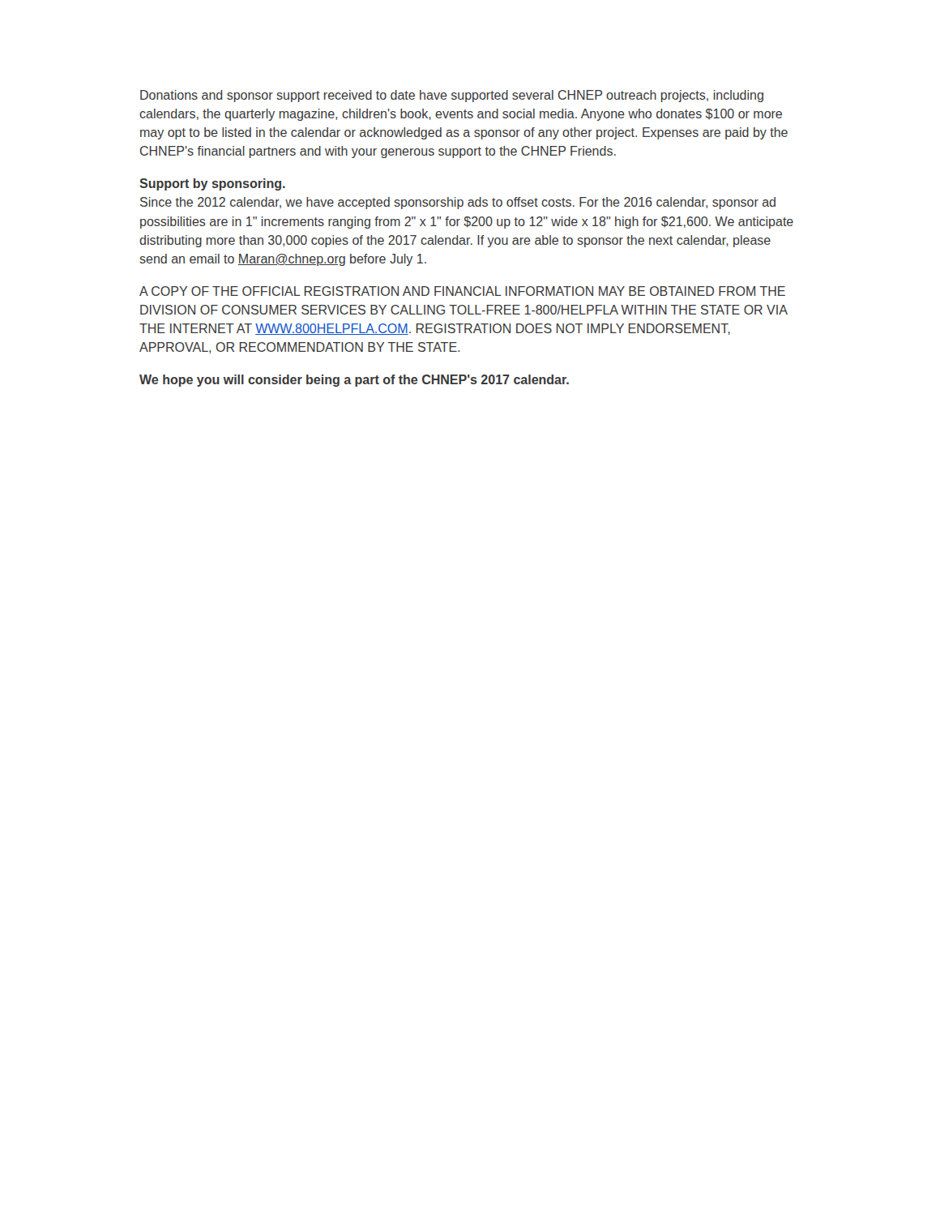Donations and sponsor support received to date have supported several CHNEP outreach projects, including calendars, the quarterly magazine, children's book, events and social media. Anyone who donates $100 or more may opt to be listed in the calendar or acknowledged as a sponsor of any other project. Expenses are paid by the CHNEP's financial partners and with your generous support to the CHNEP Friends.
Support by sponsoring.
Since the 2012 calendar, we have accepted sponsorship ads to offset costs. For the 2016 calendar, sponsor ad possibilities are in 1" increments ranging from 2" x 1" for $200 up to 12" wide x 18" high for $21,600. We anticipate distributing more than 30,000 copies of the 2017 calendar. If you are able to sponsor the next calendar, please send an email to Maran@chnep.org before July 1.
A copy of the official registration and financial information may be obtained from the Division of Consumer Services by calling toll-free 1-800/HELPFLA within the state or via the internet at WWW.800HELPFLA.COM. Registration does not imply endorsement, approval, or recommendation by the state.
We hope you will consider being a part of the CHNEP's 2017 calendar.